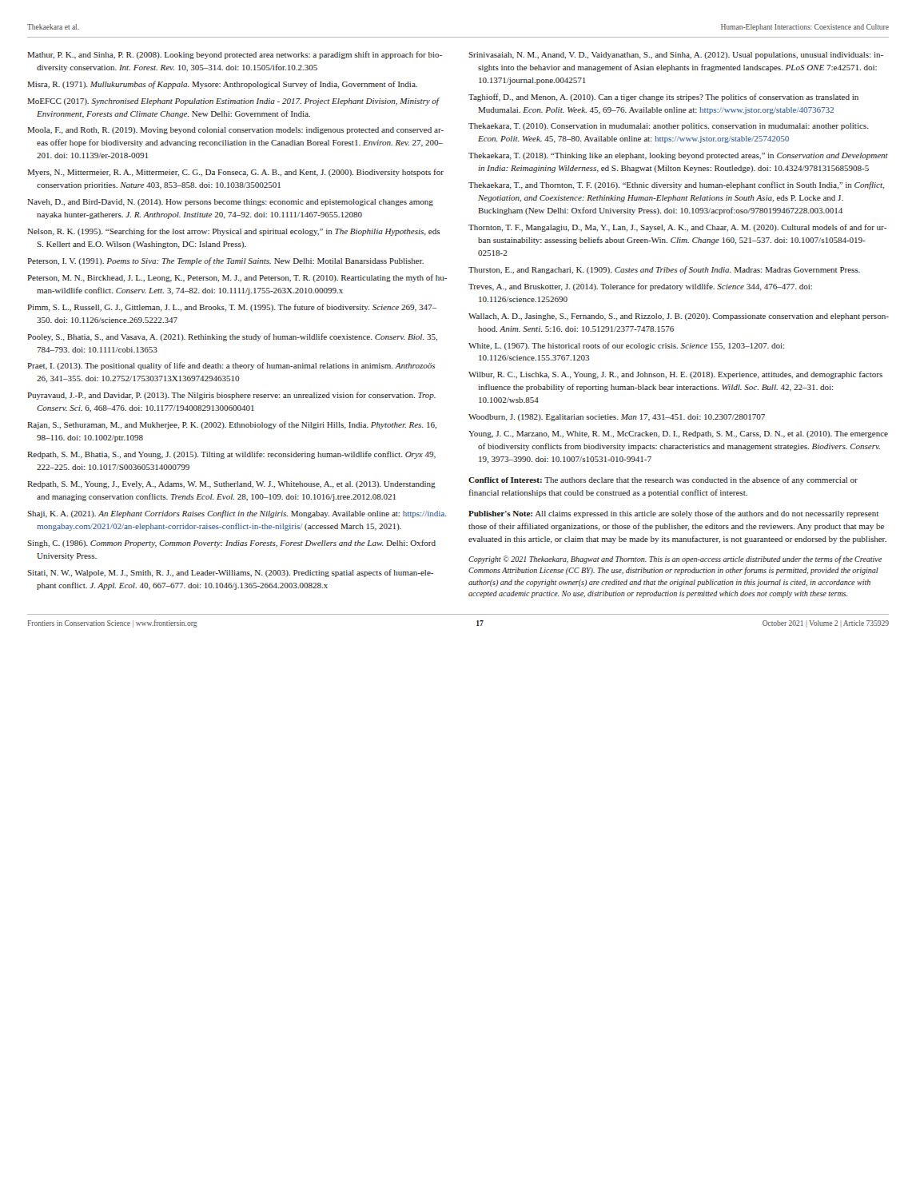Thekaekara et al. Human-Elephant Interactions: Coexistence and Culture
Mathur, P. K., and Sinha, P. R. (2008). Looking beyond protected area networks: a paradigm shift in approach for biodiversity conservation. Int. Forest. Rev. 10, 305–314. doi: 10.1505/ifor.10.2.305
Misra, R. (1971). Mullukurumbas of Kappala. Mysore: Anthropological Survey of India, Government of India.
MoEFCC (2017). Synchronised Elephant Population Estimation India - 2017. Project Elephant Division, Ministry of Environment, Forests and Climate Change. New Delhi: Government of India.
Moola, F., and Roth, R. (2019). Moving beyond colonial conservation models: indigenous protected and conserved areas offer hope for biodiversity and advancing reconciliation in the Canadian Boreal Forest1. Environ. Rev. 27, 200–201. doi: 10.1139/er-2018-0091
Myers, N., Mittermeier, R. A., Mittermeier, C. G., Da Fonseca, G. A. B., and Kent, J. (2000). Biodiversity hotspots for conservation priorities. Nature 403, 853–858. doi: 10.1038/35002501
Naveh, D., and Bird-David, N. (2014). How persons become things: economic and epistemological changes among nayaka hunter-gatherers. J. R. Anthropol. Institute 20, 74–92. doi: 10.1111/1467-9655.12080
Nelson, R. K. (1995). “Searching for the lost arrow: Physical and spiritual ecology,” in The Biophilia Hypothesis, eds S. Kellert and E.O. Wilson (Washington, DC: Island Press).
Peterson, I. V. (1991). Poems to Siva: The Temple of the Tamil Saints. New Delhi: Motilal Banarsidass Publisher.
Peterson, M. N., Birckhead, J. L., Leong, K., Peterson, M. J., and Peterson, T. R. (2010). Rearticulating the myth of human-wildlife conflict. Conserv. Lett. 3, 74–82. doi: 10.1111/j.1755-263X.2010.00099.x
Pimm, S. L., Russell, G. J., Gittleman, J. L., and Brooks, T. M. (1995). The future of biodiversity. Science 269, 347–350. doi: 10.1126/science.269.5222.347
Pooley, S., Bhatia, S., and Vasava, A. (2021). Rethinking the study of human-wildlife coexistence. Conserv. Biol. 35, 784–793. doi: 10.1111/cobi.13653
Praet, I. (2013). The positional quality of life and death: a theory of human-animal relations in animism. Anthrozoös 26, 341–355. doi: 10.2752/175303713X13697429463510
Puyravaud, J.-P., and Davidar, P. (2013). The Nilgiris biosphere reserve: an unrealized vision for conservation. Trop. Conserv. Sci. 6, 468–476. doi: 10.1177/194008291300600401
Rajan, S., Sethuraman, M., and Mukherjee, P. K. (2002). Ethnobiology of the Nilgiri Hills, India. Phytother. Res. 16, 98–116. doi: 10.1002/ptr.1098
Redpath, S. M., Bhatia, S., and Young, J. (2015). Tilting at wildlife: reconsidering human-wildlife conflict. Oryx 49, 222–225. doi: 10.1017/S003605314000799
Redpath, S. M., Young, J., Evely, A., Adams, W. M., Sutherland, W. J., Whitehouse, A., et al. (2013). Understanding and managing conservation conflicts. Trends Ecol. Evol. 28, 100–109. doi: 10.1016/j.tree.2012.08.021
Shaji, K. A. (2021). An Elephant Corridors Raises Conflict in the Nilgiris. Mongabay. Available online at: https://india.mongabay.com/2021/02/an-elephant-corridor-raises-conflict-in-the-nilgiris/ (accessed March 15, 2021).
Singh, C. (1986). Common Property, Common Poverty: Indias Forests, Forest Dwellers and the Law. Delhi: Oxford University Press.
Sitati, N. W., Walpole, M. J., Smith, R. J., and Leader-Williams, N. (2003). Predicting spatial aspects of human-elephant conflict. J. Appl. Ecol. 40, 667–677. doi: 10.1046/j.1365-2664.2003.00828.x
Srinivasaiah, N. M., Anand, V. D., Vaidyanathan, S., and Sinha, A. (2012). Usual populations, unusual individuals: insights into the behavior and management of Asian elephants in fragmented landscapes. PLoS ONE 7:e42571. doi: 10.1371/journal.pone.0042571
Taghioff, D., and Menon, A. (2010). Can a tiger change its stripes? The politics of conservation as translated in Mudumalai. Econ. Polit. Week. 45, 69–76. Available online at: https://www.jstor.org/stable/40736732
Thekaekara, T. (2010). Conservation in mudumalai: another politics. conservation in mudumalai: another politics. Econ. Polit. Week. 45, 78–80. Available online at: https://www.jstor.org/stable/25742050
Thekaekara, T. (2018). “Thinking like an elephant, looking beyond protected areas,” in Conservation and Development in India: Reimagining Wilderness, ed S. Bhagwat (Milton Keynes: Routledge). doi: 10.4324/9781315685908-5
Thekaekara, T., and Thornton, T. F. (2016). “Ethnic diversity and human-elephant conflict in South India,” in Conflict, Negotiation, and Coexistence: Rethinking Human-Elephant Relations in South Asia, eds P. Locke and J. Buckingham (New Delhi: Oxford University Press). doi: 10.1093/acprof:oso/9780199467228.003.0014
Thornton, T. F., Mangalagiu, D., Ma, Y., Lan, J., Saysel, A. K., and Chaar, A. M. (2020). Cultural models of and for urban sustainability: assessing beliefs about Green-Win. Clim. Change 160, 521–537. doi: 10.1007/s10584-019-02518-2
Thurston, E., and Rangachari, K. (1909). Castes and Tribes of South India. Madras: Madras Government Press.
Treves, A., and Bruskotter, J. (2014). Tolerance for predatory wildlife. Science 344, 476–477. doi: 10.1126/science.1252690
Wallach, A. D., Jasinghe, S., Fernando, S., and Rizzolo, J. B. (2020). Compassionate conservation and elephant personhood. Anim. Senti. 5:16. doi: 10.51291/2377-7478.1576
White, L. (1967). The historical roots of our ecologic crisis. Science 155, 1203–1207. doi: 10.1126/science.155.3767.1203
Wilbur, R. C., Lischka, S. A., Young, J. R., and Johnson, H. E. (2018). Experience, attitudes, and demographic factors influence the probability of reporting human-black bear interactions. Wildl. Soc. Bull. 42, 22–31. doi: 10.1002/wsb.854
Woodburn, J. (1982). Egalitarian societies. Man 17, 431–451. doi: 10.2307/2801707
Young, J. C., Marzano, M., White, R. M., McCracken, D. I., Redpath, S. M., Carss, D. N., et al. (2010). The emergence of biodiversity conflicts from biodiversity impacts: characteristics and management strategies. Biodivers. Conserv. 19, 3973–3990. doi: 10.1007/s10531-010-9941-7
Conflict of Interest: The authors declare that the research was conducted in the absence of any commercial or financial relationships that could be construed as a potential conflict of interest.
Publisher's Note: All claims expressed in this article are solely those of the authors and do not necessarily represent those of their affiliated organizations, or those of the publisher, the editors and the reviewers. Any product that may be evaluated in this article, or claim that may be made by its manufacturer, is not guaranteed or endorsed by the publisher.
Copyright © 2021 Thekaekara, Bhagwat and Thornton. This is an open-access article distributed under the terms of the Creative Commons Attribution License (CC BY). The use, distribution or reproduction in other forums is permitted, provided the original author(s) and the copyright owner(s) are credited and that the original publication in this journal is cited, in accordance with accepted academic practice. No use, distribution or reproduction is permitted which does not comply with these terms.
Frontiers in Conservation Science | www.frontiersin.org 17 October 2021 | Volume 2 | Article 735929